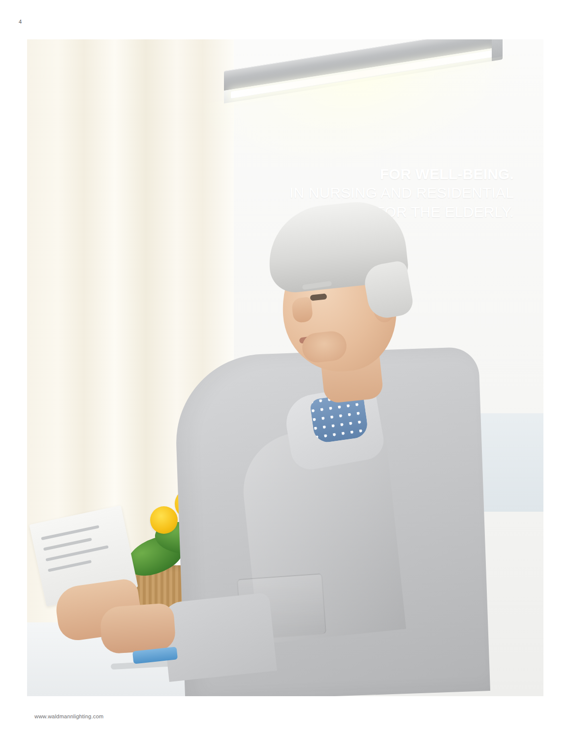4
FOR WELL-BEING. IN NURSING AND RESIDENTIAL HOMES FOR THE ELDERLY.
www.waldmannlighting.com